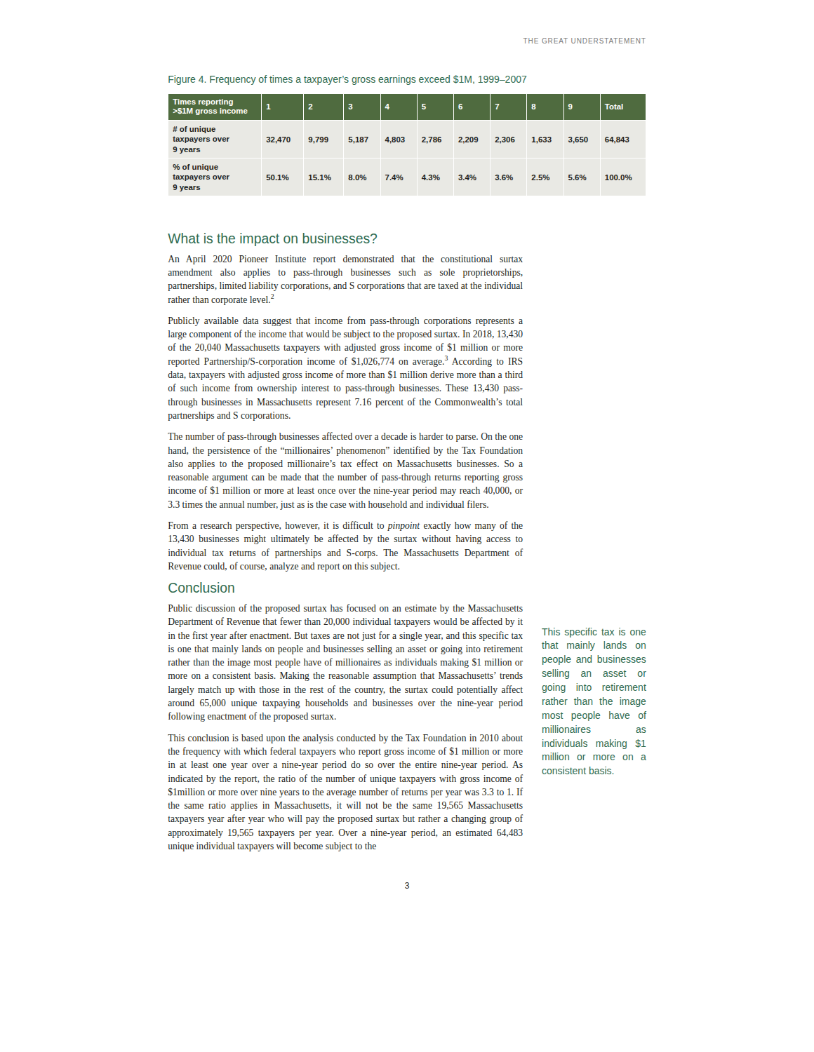The Great Understatement
Figure 4. Frequency of times a taxpayer’s gross earnings exceed $1M, 1999–2007
| Times reporting >$1M gross income | 1 | 2 | 3 | 4 | 5 | 6 | 7 | 8 | 9 | Total |
| --- | --- | --- | --- | --- | --- | --- | --- | --- | --- | --- |
| # of unique taxpayers over 9 years | 32,470 | 9,799 | 5,187 | 4,803 | 2,786 | 2,209 | 2,306 | 1,633 | 3,650 | 64,843 |
| % of unique taxpayers over 9 years | 50.1% | 15.1% | 8.0% | 7.4% | 4.3% | 3.4% | 3.6% | 2.5% | 5.6% | 100.0% |
What is the impact on businesses?
An April 2020 Pioneer Institute report demonstrated that the constitutional surtax amendment also applies to pass-through businesses such as sole proprietorships, partnerships, limited liability corporations, and S corporations that are taxed at the individual rather than corporate level.2
Publicly available data suggest that income from pass-through corporations represents a large component of the income that would be subject to the proposed surtax. In 2018, 13,430 of the 20,040 Massachusetts taxpayers with adjusted gross income of $1 million or more reported Partnership/S-corporation income of $1,026,774 on average.3 According to IRS data, taxpayers with adjusted gross income of more than $1 million derive more than a third of such income from ownership interest to pass-through businesses. These 13,430 pass-through businesses in Massachusetts represent 7.16 percent of the Commonwealth’s total partnerships and S corporations.
The number of pass-through businesses affected over a decade is harder to parse. On the one hand, the persistence of the “millionaires’ phenomenon” identified by the Tax Foundation also applies to the proposed millionaire’s tax effect on Massachusetts businesses. So a reasonable argument can be made that the number of pass-through returns reporting gross income of $1 million or more at least once over the nine-year period may reach 40,000, or 3.3 times the annual number, just as is the case with household and individual filers.
From a research perspective, however, it is difficult to pinpoint exactly how many of the 13,430 businesses might ultimately be affected by the surtax without having access to individual tax returns of partnerships and S-corps. The Massachusetts Department of Revenue could, of course, analyze and report on this subject.
Conclusion
Public discussion of the proposed surtax has focused on an estimate by the Massachusetts Department of Revenue that fewer than 20,000 individual taxpayers would be affected by it in the first year after enactment. But taxes are not just for a single year, and this specific tax is one that mainly lands on people and businesses selling an asset or going into retirement rather than the image most people have of millionaires as individuals making $1 million or more on a consistent basis. Making the reasonable assumption that Massachusetts’ trends largely match up with those in the rest of the country, the surtax could potentially affect around 65,000 unique taxpaying households and businesses over the nine-year period following enactment of the proposed surtax.
This conclusion is based upon the analysis conducted by the Tax Foundation in 2010 about the frequency with which federal taxpayers who report gross income of $1 million or more in at least one year over a nine-year period do so over the entire nine-year period. As indicated by the report, the ratio of the number of unique taxpayers with gross income of $1million or more over nine years to the average number of returns per year was 3.3 to 1. If the same ratio applies in Massachusetts, it will not be the same 19,565 Massachusetts taxpayers year after year who will pay the proposed surtax but rather a changing group of approximately 19,565 taxpayers per year. Over a nine-year period, an estimated 64,483 unique individual taxpayers will become subject to the
This specific tax is one that mainly lands on people and businesses selling an asset or going into retirement rather than the image most people have of millionaires as individuals making $1 million or more on a consistent basis.
3